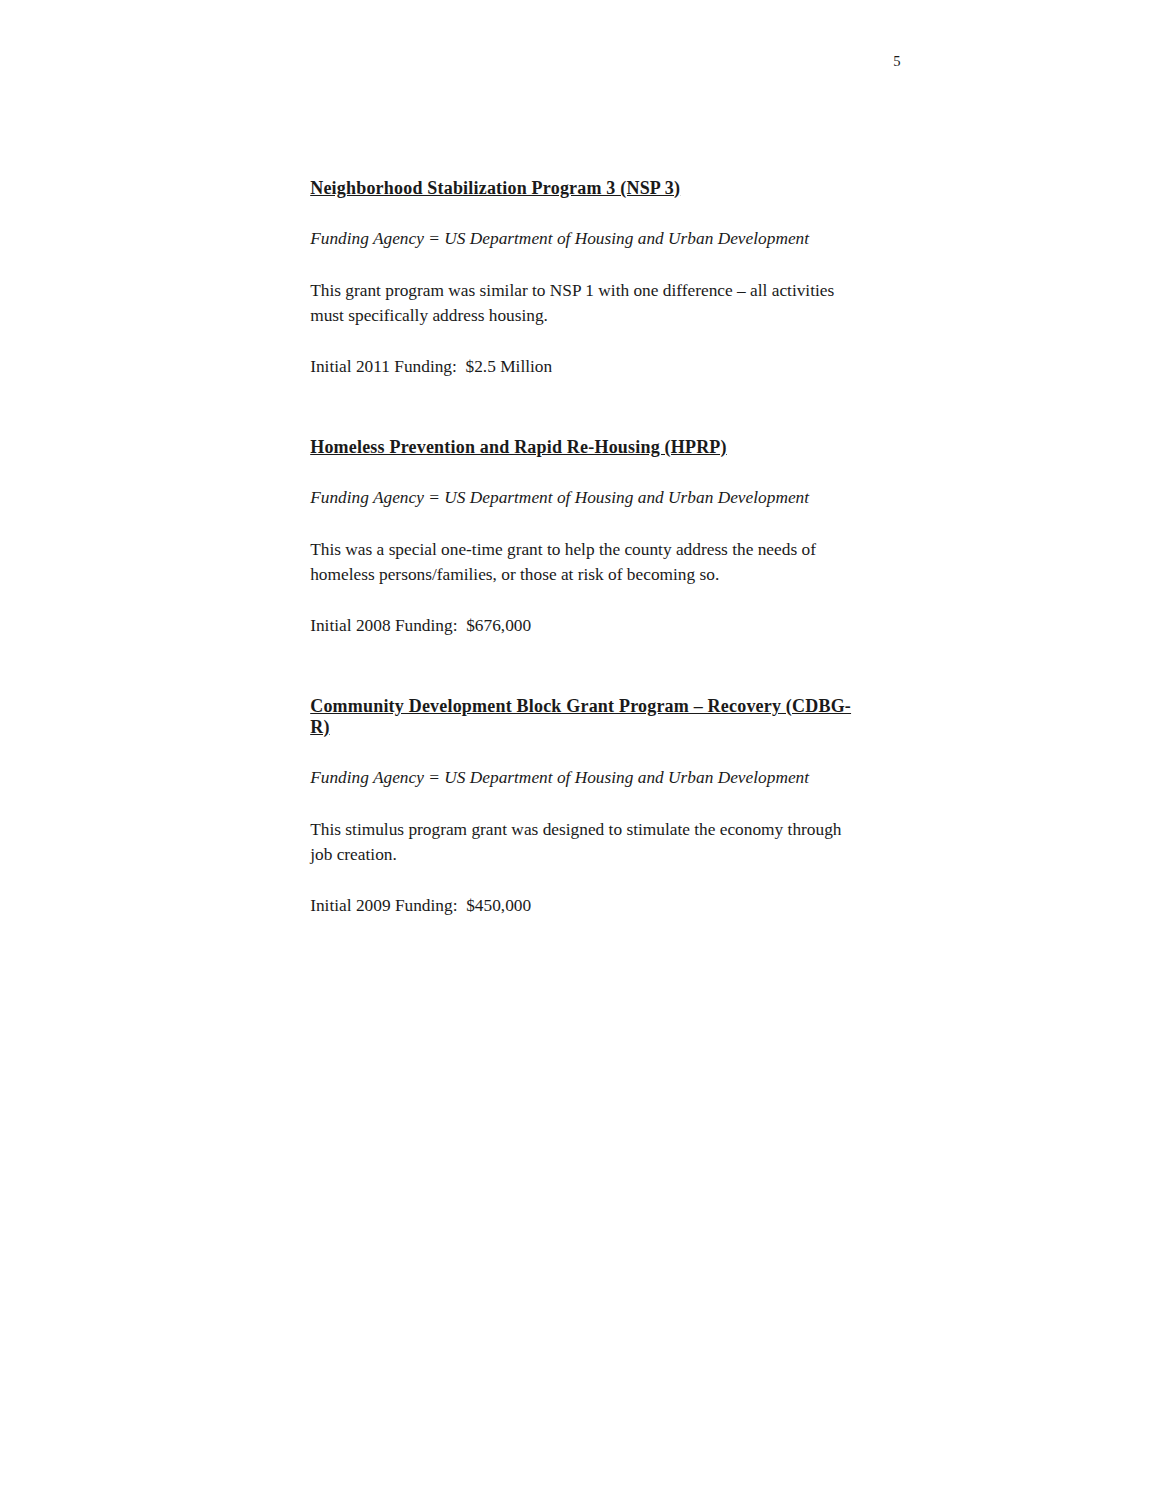5
Neighborhood Stabilization Program 3 (NSP 3)
Funding Agency = US Department of Housing and Urban Development
This grant program was similar to NSP 1 with one difference – all activities must specifically address housing.
Initial 2011 Funding: $2.5 Million
Homeless Prevention and Rapid Re-Housing (HPRP)
Funding Agency = US Department of Housing and Urban Development
This was a special one-time grant to help the county address the needs of homeless persons/families, or those at risk of becoming so.
Initial 2008 Funding: $676,000
Community Development Block Grant Program – Recovery (CDBG-R)
Funding Agency = US Department of Housing and Urban Development
This stimulus program grant was designed to stimulate the economy through job creation.
Initial 2009 Funding: $450,000